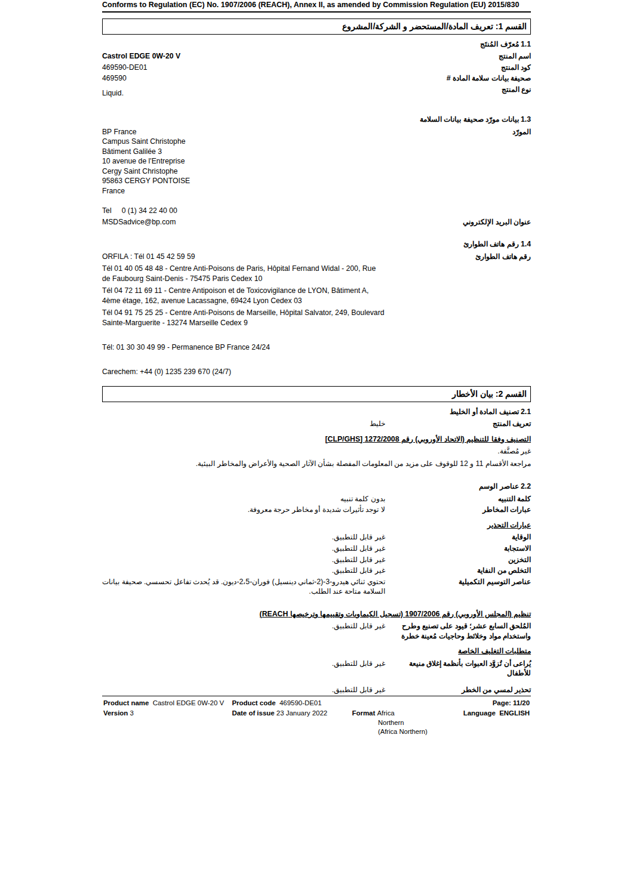Conforms to Regulation (EC) No. 1907/2006 (REACH), Annex II, as amended by Commission Regulation (EU) 2015/830
القسم 1: تعريف المادة/المستحضر و الشركة/المشروع
1.1 مُعرّف المُنتَج
| اسم المنتج | Castrol EDGE 0W-20 V |
| كود المنتج | 469590-DE01 |
| صحيفة بيانات سلامة المادة # | 469590 |
| نوع المنتج | |
Liquid.
1.3 بيانات مورّد صحيفة بيانات السلامة
| المورّد | BP France Campus Saint Christophe Bâtiment Galilée 3 10 avenue de l'Entreprise Cergy Saint Christophe 95863 CERGY PONTOISE France Tel 0 (1) 34 22 40 00 |
| عنوان البريد الإلكتروني | MSDSadvice@bp.com |
1.4 رقم هاتف الطوارئ
| رقم هاتف الطوارئ | ORFILA : Tél 01 45 42 59 59 Tél 01 40 05 48 48 - Centre Anti-Poisons de Paris, Hôpital Fernand Widal - 200, Rue de Faubourg Saint-Denis - 75475 Paris Cedex 10 Tél 04 72 11 69 11 - Centre Antipoison et de Toxicovigilance de LYON, Bâtiment A, 4ème étage, 162, avenue Lacassagne, 69424 Lyon Cedex 03 Tél 04 91 75 25 25 - Centre Anti-Poisons de Marseille, Hôpital Salvator, 249, Boulevard Sainte-Marguerite - 13274 Marseille Cedex 9 Tél: 01 30 30 49 99 - Permanence BP France 24/24 Carechem: +44 (0) 1235 239 670 (24/7) |
القسم 2: بيان الأخطار
2.1 تصنيف المادة أو الخليط
| تعريف المنتج | خليط |
التصنيف وفقا للتنظيم (الاتحاد الأوروبي) رقم 1272/2008 [CLP/GHS]
غير مُصنَّفة.
مراجعة الأقسام 11 و 12 للوقوف على مزيد من المعلومات المفصلة بشأن الآثار الصحية والأعراض والمخاطر البيئية.
2.2 عناصر الوسم
| كلمة التنبيه | بدون كلمة تنبيه |
| عبارات المخاطر | لا توجد تأثيرات شديدة أو مخاطر حرجة معروفة. |
عبارات التحذير
| الوقاية | غير قابل للتطبيق. |
| الاستجابة | غير قابل للتطبيق. |
| التخزين | غير قابل للتطبيق. |
| التخلص من النفاية | غير قابل للتطبيق. |
| عناصر التوسيم التكميلية | تحتوي ثنائي هيدرو-3-(2-ثماني دينسيل) فوران-2،5-ديون. قد يُحدث تفاعل تحسسي. صحيفة بيانات السلامة متاحة عند الطلب. |
تنظيم (المجلس الأوروبي) رقم 1907/2006 (تسجيل الكيماويات وتقييمها وترخيصها REACH)
| المُلحق السابع عشر؛ قيود على تصنيع وطرح واستخدام مواد وخلائط وحاجيات مُعينة خطرة | غير قابل للتطبيق. |
متطلبات التغليف الخاصة
| يُراعى أن تُزوَّد العبوات بأنظمة إغلاق منيعة للأطفال | غير قابل للتطبيق. |
| تحذير لمسي من الخطر | غير قابل للتطبيق. |
| Product name Castrol EDGE 0W-20 V | Product code 469590-DE01 | | Page: 11/20 |
| Version 3 | Date of issue 23 January 2022 | Format Africa Northern (Africa Northern) | Language ENGLISH |